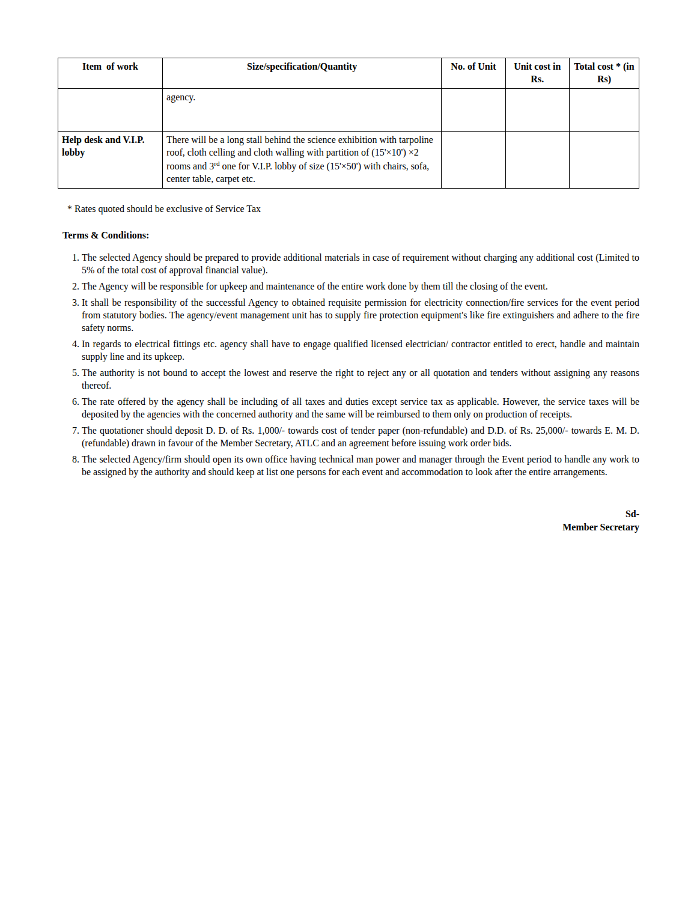| Item of work | Size/specification/Quantity | No. of Unit | Unit cost in Rs. | Total cost * (in Rs) |
| --- | --- | --- | --- | --- |
| | agency. | | | |
| Help desk and V.I.P. lobby | There will be a long stall behind the science exhibition with tarpoline roof, cloth celling and cloth walling with partition of (15'×10') ×2 rooms and 3 rd one for V.I.P. lobby of size (15'×50') with chairs, sofa, center table, carpet etc. | | | |
* Rates quoted should be exclusive of Service Tax
Terms & Conditions:
The selected Agency should be prepared to provide additional materials in case of requirement without charging any additional cost (Limited to 5% of the total cost of approval financial value).
The Agency will be responsible for upkeep and maintenance of the entire work done by them till the closing of the event.
It shall be responsibility of the successful Agency to obtained requisite permission for electricity connection/fire services for the event period from statutory bodies. The agency/event management unit has to supply fire protection equipment's like fire extinguishers and adhere to the fire safety norms.
In regards to electrical fittings etc. agency shall have to engage qualified licensed electrician/ contractor entitled to erect, handle and maintain supply line and its upkeep.
The authority is not bound to accept the lowest and reserve the right to reject any or all quotation and tenders without assigning any reasons thereof.
The rate offered by the agency shall be including of all taxes and duties except service tax as applicable. However, the service taxes will be deposited by the agencies with the concerned authority and the same will be reimbursed to them only on production of receipts.
The quotationer should deposit D. D. of Rs. 1,000/- towards cost of tender paper (non-refundable) and D.D. of Rs. 25,000/- towards E. M. D. (refundable) drawn in favour of the Member Secretary, ATLC and an agreement before issuing work order bids.
The selected Agency/firm should open its own office having technical man power and manager through the Event period to handle any work to be assigned by the authority and should keep at list one persons for each event and accommodation to look after the entire arrangements.
Sd-
Member Secretary